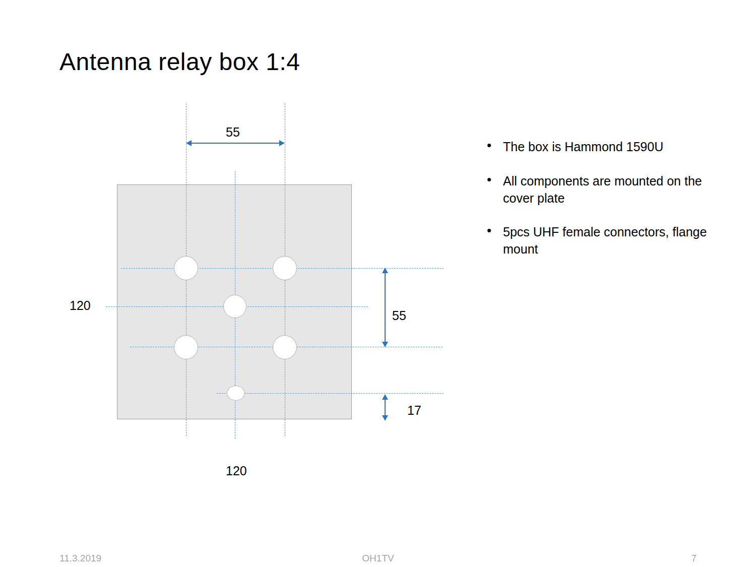Antenna relay box 1:4
The box is Hammond 1590U
All components are mounted on the cover plate
5pcs UHF female connectors, flange mount
55
55
17
120
120
11.3.2019 OH1TV 7